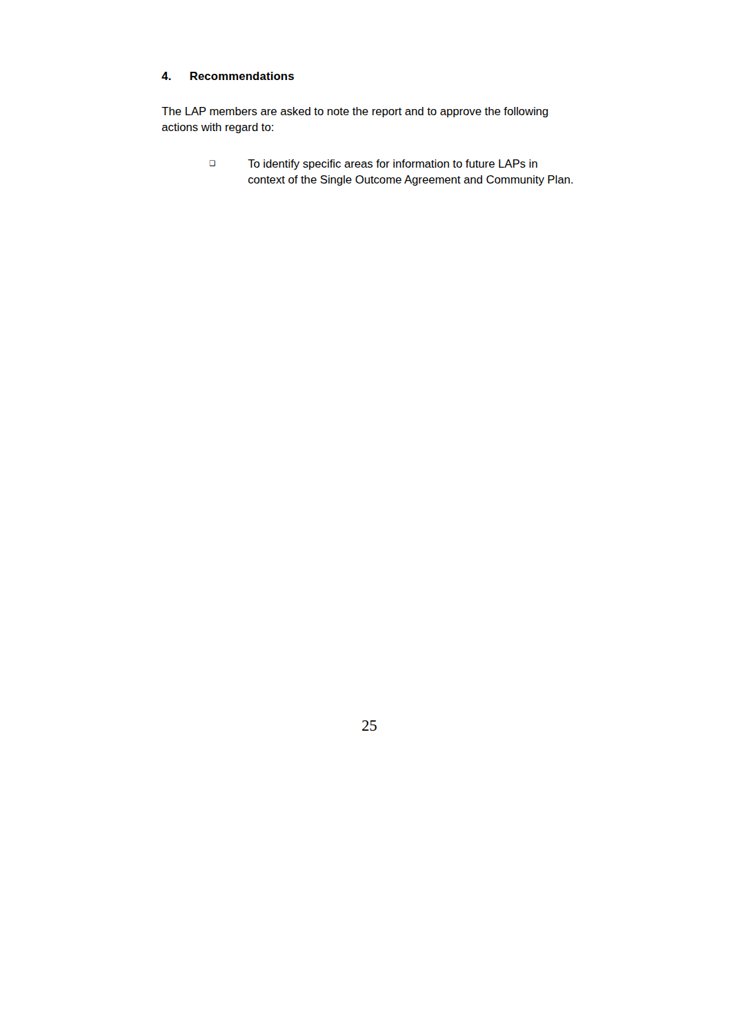4. Recommendations
The LAP members are asked to note the report and to approve the following actions with regard to:
❑To identify specific areas for information to future LAPs in context of the Single Outcome Agreement and Community Plan.
25